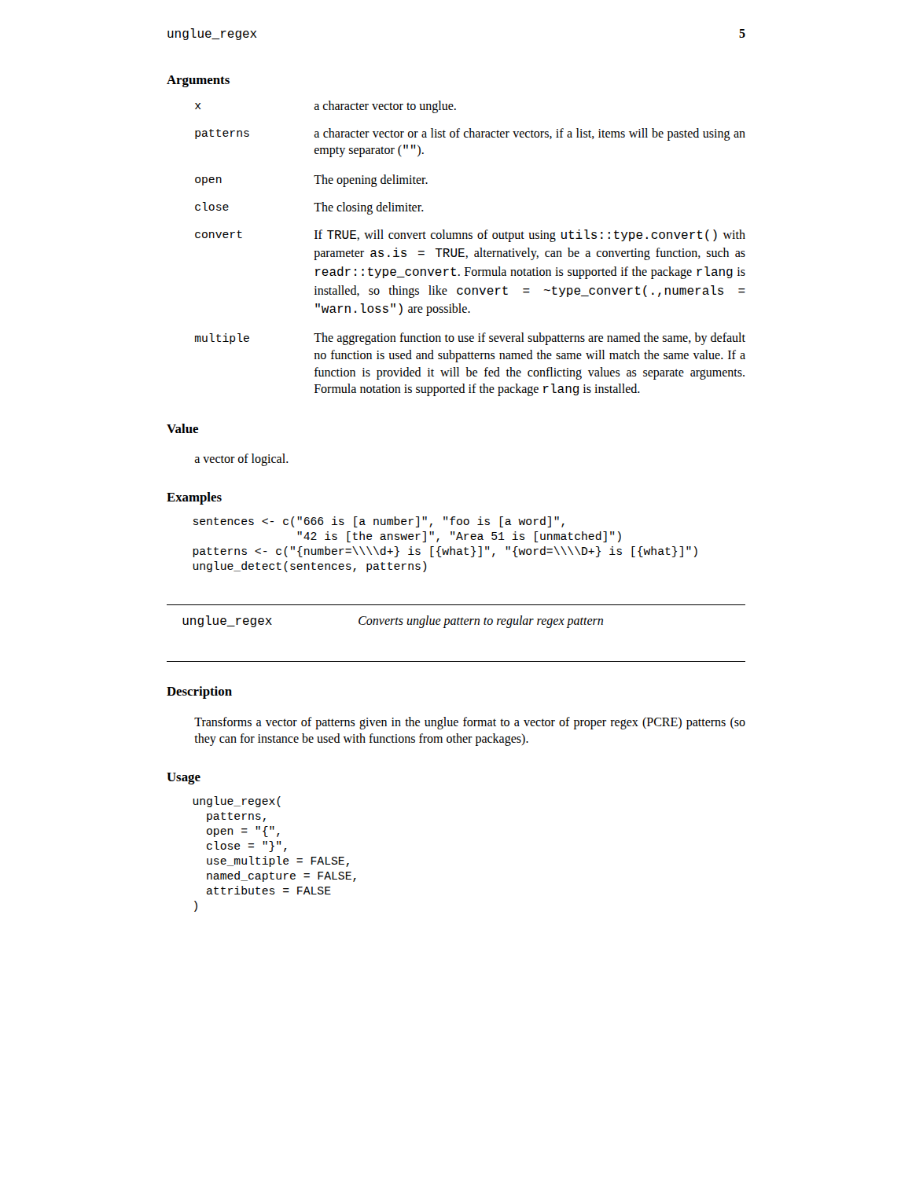unglue_regex 5
Arguments
x
a character vector to unglue.
patterns
a character vector or a list of character vectors, if a list, items will be pasted using an empty separator ("").
open
The opening delimiter.
close
The closing delimiter.
convert
If TRUE, will convert columns of output using utils::type.convert() with parameter as.is = TRUE, alternatively, can be a converting function, such as readr::type_convert. Formula notation is supported if the package rlang is installed, so things like convert = ~type_convert(.,numerals = "warn.loss") are possible.
multiple
The aggregation function to use if several subpatterns are named the same, by default no function is used and subpatterns named the same will match the same value. If a function is provided it will be fed the conflicting values as separate arguments. Formula notation is supported if the package rlang is installed.
Value
a vector of logical.
Examples
sentences <- c("666 is [a number]", "foo is [a word]",
               "42 is [the answer]", "Area 51 is [unmatched]")
patterns <- c("{number=\\\\d+} is [{what}]", "{word=\\\\D+} is [{what}]")
unglue_detect(sentences, patterns)
unglue_regex Converts unglue pattern to regular regex pattern
Description
Transforms a vector of patterns given in the unglue format to a vector of proper regex (PCRE) patterns (so they can for instance be used with functions from other packages).
Usage
unglue_regex(
  patterns,
  open = "{",
  close = "}",
  use_multiple = FALSE,
  named_capture = FALSE,
  attributes = FALSE
)